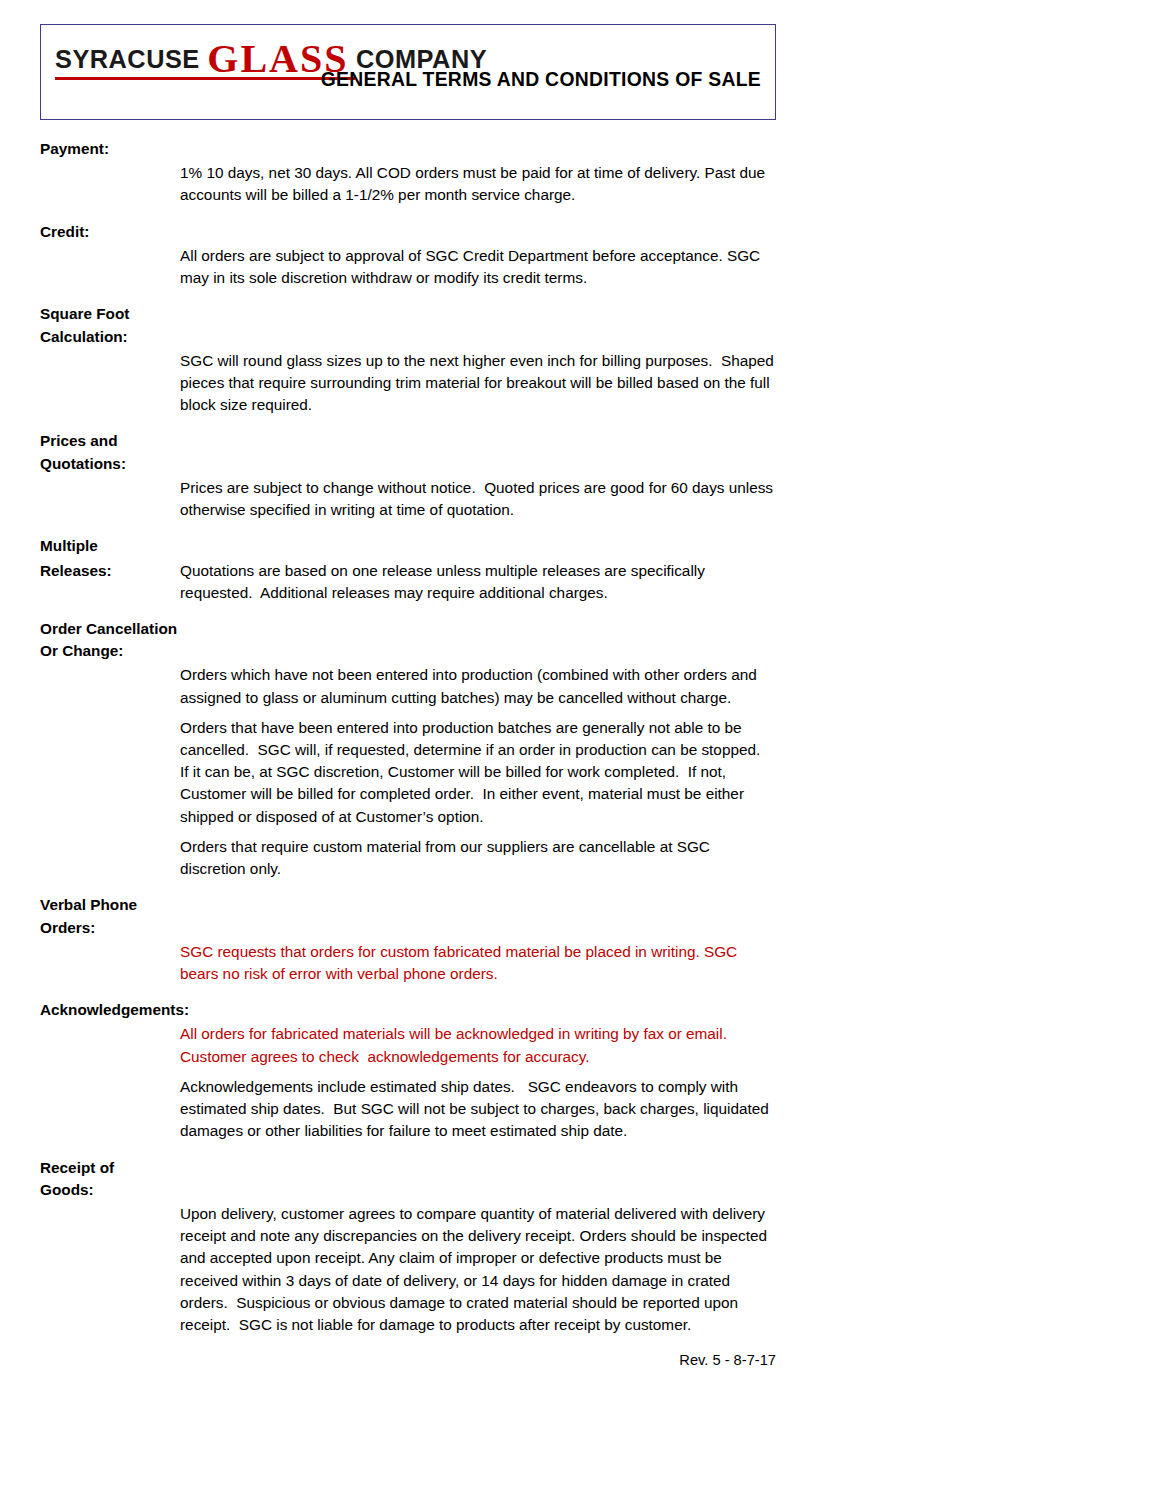SYRACUSE GLASS COMPANY
GENERAL TERMS AND CONDITIONS OF SALE
Payment:
1% 10 days, net 30 days. All COD orders must be paid for at time of delivery. Past due accounts will be billed a 1-1/2% per month service charge.
Credit:
All orders are subject to approval of SGC Credit Department before acceptance. SGC may in its sole discretion withdraw or modify its credit terms.
Square FootCalculation:
SGC will round glass sizes up to the next higher even inch for billing purposes. Shaped pieces that require surrounding trim material for breakout will be billed based on the full block size required.
Prices andQuotations:
Prices are subject to change without notice. Quoted prices are good for 60 days unless otherwise specified in writing at time of quotation.
Multiple
Releases:
Quotations are based on one release unless multiple releases are specifically requested. Additional releases may require additional charges.
Order CancellationOr Change:
Orders which have not been entered into production (combined with other orders and assigned to glass or aluminum cutting batches) may be cancelled without charge.
Orders that have been entered into production batches are generally not able to be cancelled. SGC will, if requested, determine if an order in production can be stopped. If it can be, at SGC discretion, Customer will be billed for work completed. If not, Customer will be billed for completed order. In either event, material must be either shipped or disposed of at Customer’s option.
Orders that require custom material from our suppliers are cancellable at SGC discretion only.
Verbal PhoneOrders:
SGC requests that orders for custom fabricated material be placed in writing. SGC bears no risk of error with verbal phone orders.
Acknowledgements:
All orders for fabricated materials will be acknowledged in writing by fax or email. Customer agrees to check acknowledgements for accuracy.
Acknowledgements include estimated ship dates. SGC endeavors to comply with estimated ship dates. But SGC will not be subject to charges, back charges, liquidated damages or other liabilities for failure to meet estimated ship date.
Receipt ofGoods:
Upon delivery, customer agrees to compare quantity of material delivered with delivery receipt and note any discrepancies on the delivery receipt. Orders should be inspected and accepted upon receipt. Any claim of improper or defective products must be received within 3 days of date of delivery, or 14 days for hidden damage in crated orders. Suspicious or obvious damage to crated material should be reported upon receipt. SGC is not liable for damage to products after receipt by customer.
Rev. 5 - 8-7-17